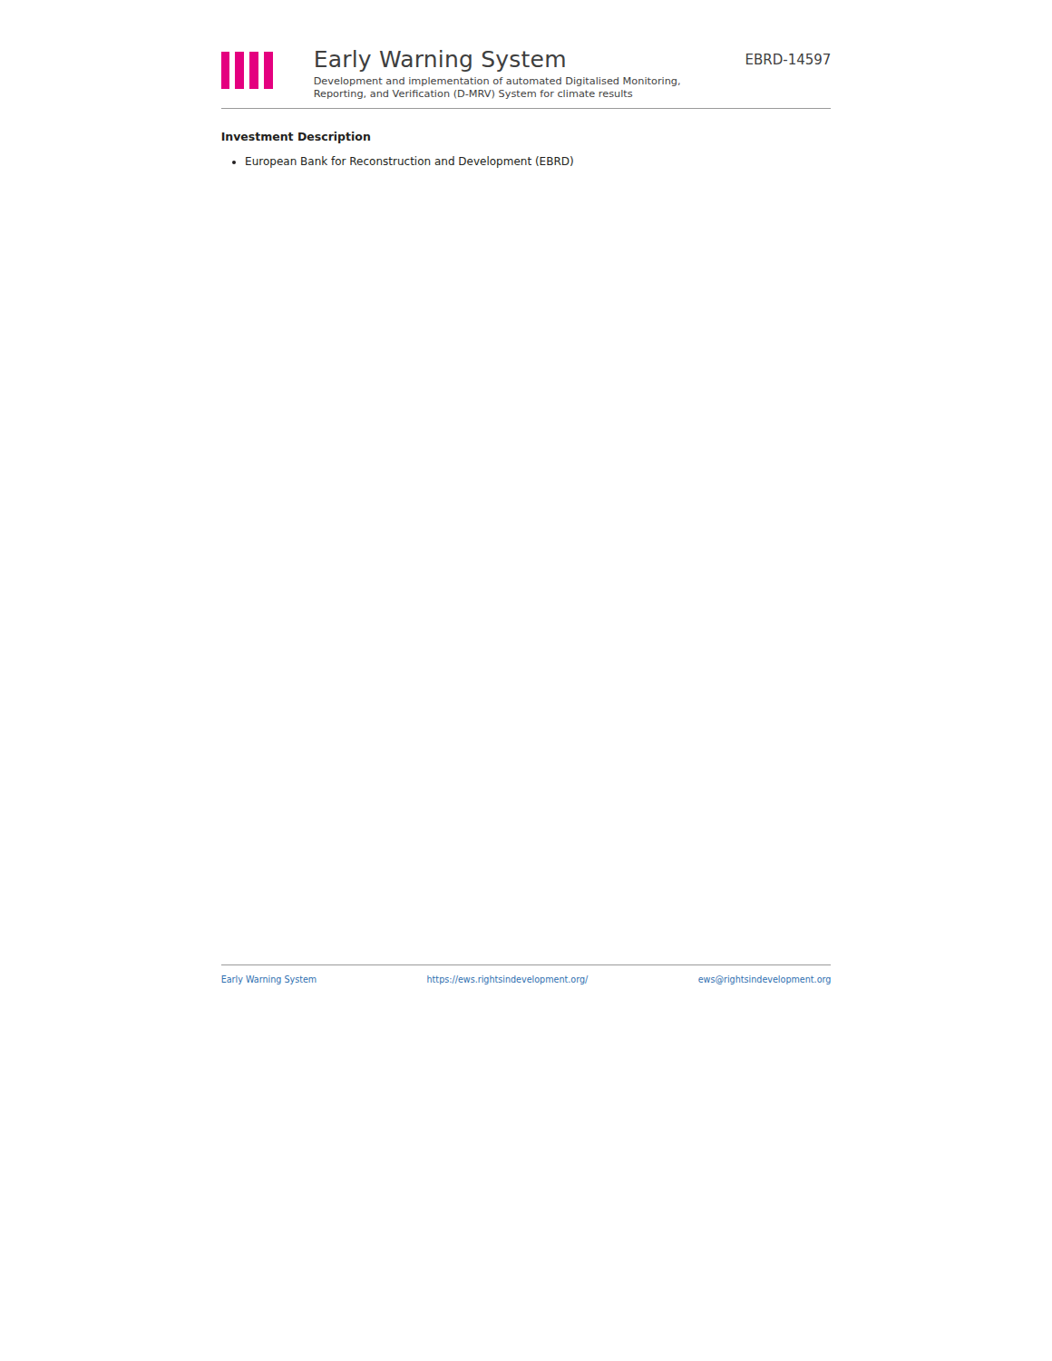Early Warning System
Development and implementation of automated Digitalised Monitoring, Reporting, and Verification (D-MRV) System for climate results
EBRD-14597
Investment Description
European Bank for Reconstruction and Development (EBRD)
Early Warning System https://ews.rightsindevelopment.org/ ews@rightsindevelopment.org